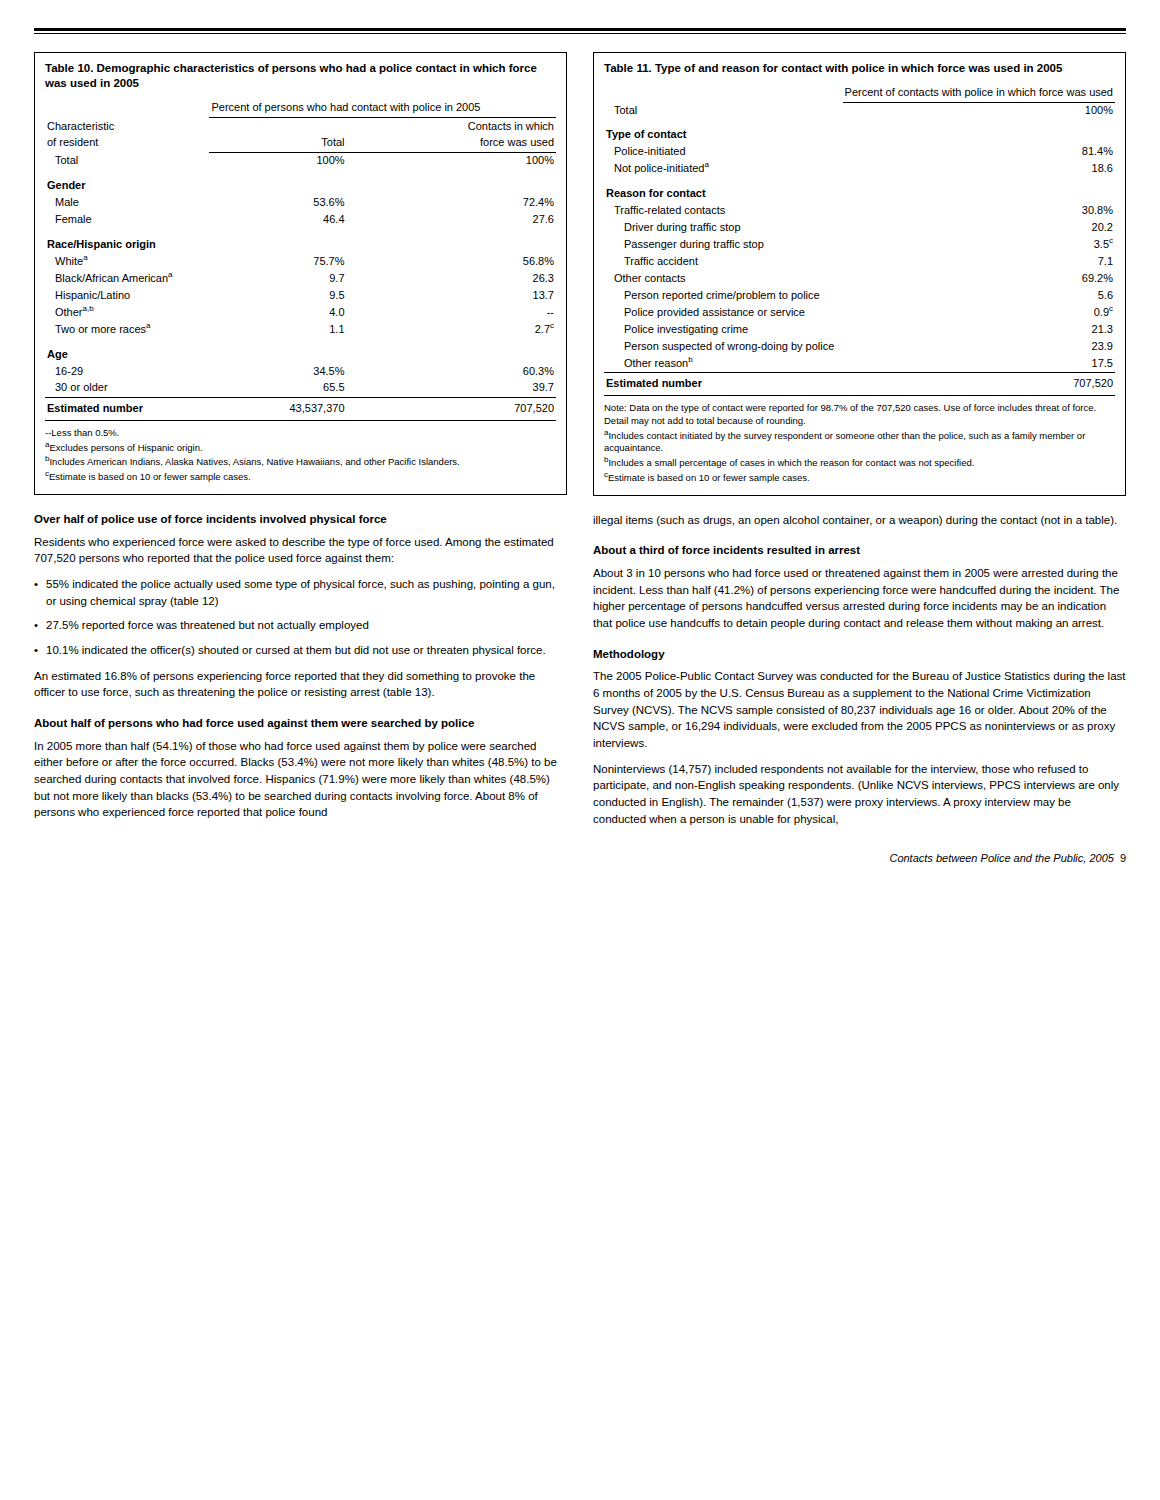Table 10. Demographic characteristics of persons who had a police contact in which force was used in 2005
| | Percent of persons who had contact with police in 2005 |
| Characteristic of resident | Total | Contacts in which force was used |
| Total | 100% | 100% |
| Gender | | |
| Male | 53.6% | 72.4% |
| Female | 46.4 | 27.6 |
| Race/Hispanic origin | | |
| White a | 75.7% | 56.8% |
| Black/African American a | 9.7 | 26.3 |
| Hispanic/Latino | 9.5 | 13.7 |
| Other a,b | 4.0 | -- |
| Two or more races a | 1.1 | 2.7 c |
| Age | | |
| 16-29 | 34.5% | 60.3% |
| 30 or older | 65.5 | 39.7 |
| Estimated number | 43,537,370 | 707,520 |
--Less than 0.5%.
aExcludes persons of Hispanic origin.
bIncludes American Indians, Alaska Natives, Asians, Native Hawaiians, and other Pacific Islanders.
cEstimate is based on 10 or fewer sample cases.
Over half of police use of force incidents involved physical force
Residents who experienced force were asked to describe the type of force used. Among the estimated 707,520 persons who reported that the police used force against them:
55% indicated the police actually used some type of physical force, such as pushing, pointing a gun, or using chemical spray (table 12)
27.5% reported force was threatened but not actually employed
10.1% indicated the officer(s) shouted or cursed at them but did not use or threaten physical force.
An estimated 16.8% of persons experiencing force reported that they did something to provoke the officer to use force, such as threatening the police or resisting arrest (table 13).
About half of persons who had force used against them were searched by police
In 2005 more than half (54.1%) of those who had force used against them by police were searched either before or after the force occurred. Blacks (53.4%) were not more likely than whites (48.5%) to be searched during contacts that involved force. Hispanics (71.9%) were more likely than whites (48.5%) but not more likely than blacks (53.4%) to be searched during contacts involving force. About 8% of persons who experienced force reported that police found
Table 11. Type of and reason for contact with police in which force was used in 2005
| | Percent of contacts with police in which force was used |
| Total | 100% |
| Type of contact | |
| Police-initiated | 81.4% |
| Not police-initiated a | 18.6 |
| Reason for contact | |
| Traffic-related contacts | 30.8% |
| Driver during traffic stop | 20.2 |
| Passenger during traffic stop | 3.5 c |
| Traffic accident | 7.1 |
| Other contacts | 69.2% |
| Person reported crime/problem to police | 5.6 |
| Police provided assistance or service | 0.9 c |
| Police investigating crime | 21.3 |
| Person suspected of wrong-doing by police | 23.9 |
| Other reason b | 17.5 |
| Estimated number | 707,520 |
Note: Data on the type of contact were reported for 98.7% of the 707,520 cases. Use of force includes threat of force. Detail may not add to total because of rounding.
aIncludes contact initiated by the survey respondent or someone other than the police, such as a family member or acquaintance.
bIncludes a small percentage of cases in which the reason for contact was not specified.
cEstimate is based on 10 or fewer sample cases.
illegal items (such as drugs, an open alcohol container, or a weapon) during the contact (not in a table).
About a third of force incidents resulted in arrest
About 3 in 10 persons who had force used or threatened against them in 2005 were arrested during the incident. Less than half (41.2%) of persons experiencing force were handcuffed during the incident. The higher percentage of persons handcuffed versus arrested during force incidents may be an indication that police use handcuffs to detain people during contact and release them without making an arrest.
Methodology
The 2005 Police-Public Contact Survey was conducted for the Bureau of Justice Statistics during the last 6 months of 2005 by the U.S. Census Bureau as a supplement to the National Crime Victimization Survey (NCVS). The NCVS sample consisted of 80,237 individuals age 16 or older. About 20% of the NCVS sample, or 16,294 individuals, were excluded from the 2005 PPCS as noninterviews or as proxy interviews.
Noninterviews (14,757) included respondents not available for the interview, those who refused to participate, and non-English speaking respondents. (Unlike NCVS interviews, PPCS interviews are only conducted in English). The remainder (1,537) were proxy interviews. A proxy interview may be conducted when a person is unable for physical,
Contacts between Police and the Public, 20059